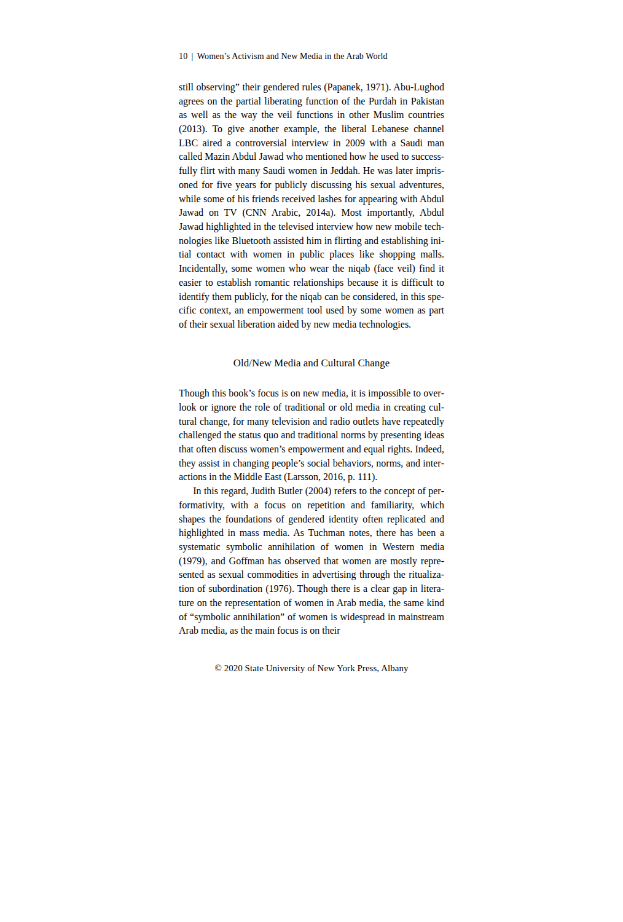10|Women’s Activism and New Media in the Arab World
still observing” their gendered rules (Papanek, 1971). Abu-Lughod agrees on the partial liberating function of the Purdah in Pakistan as well as the way the veil functions in other Muslim countries (2013). To give another example, the liberal Lebanese channel LBC aired a controversial interview in 2009 with a Saudi man called Mazin Abdul Jawad who mentioned how he used to successfully flirt with many Saudi women in Jeddah. He was later imprisoned for five years for publicly discussing his sexual adventures, while some of his friends received lashes for appearing with Abdul Jawad on TV (CNN Arabic, 2014a). Most importantly, Abdul Jawad highlighted in the televised interview how new mobile technologies like Bluetooth assisted him in flirting and establishing initial contact with women in public places like shopping malls. Incidentally, some women who wear the niqab (face veil) find it easier to establish romantic relationships because it is difficult to identify them publicly, for the niqab can be considered, in this specific context, an empowerment tool used by some women as part of their sexual liberation aided by new media technologies.
Old/New Media and Cultural Change
Though this book’s focus is on new media, it is impossible to overlook or ignore the role of traditional or old media in creating cultural change, for many television and radio outlets have repeatedly challenged the status quo and traditional norms by presenting ideas that often discuss women’s empowerment and equal rights. Indeed, they assist in changing people’s social behaviors, norms, and interactions in the Middle East (Larsson, 2016, p. 111).
In this regard, Judith Butler (2004) refers to the concept of performativity, with a focus on repetition and familiarity, which shapes the foundations of gendered identity often replicated and highlighted in mass media. As Tuchman notes, there has been a systematic symbolic annihilation of women in Western media (1979), and Goffman has observed that women are mostly represented as sexual commodities in advertising through the ritualization of subordination (1976). Though there is a clear gap in literature on the representation of women in Arab media, the same kind of “symbolic annihilation” of women is widespread in mainstream Arab media, as the main focus is on their
© 2020 State University of New York Press, Albany